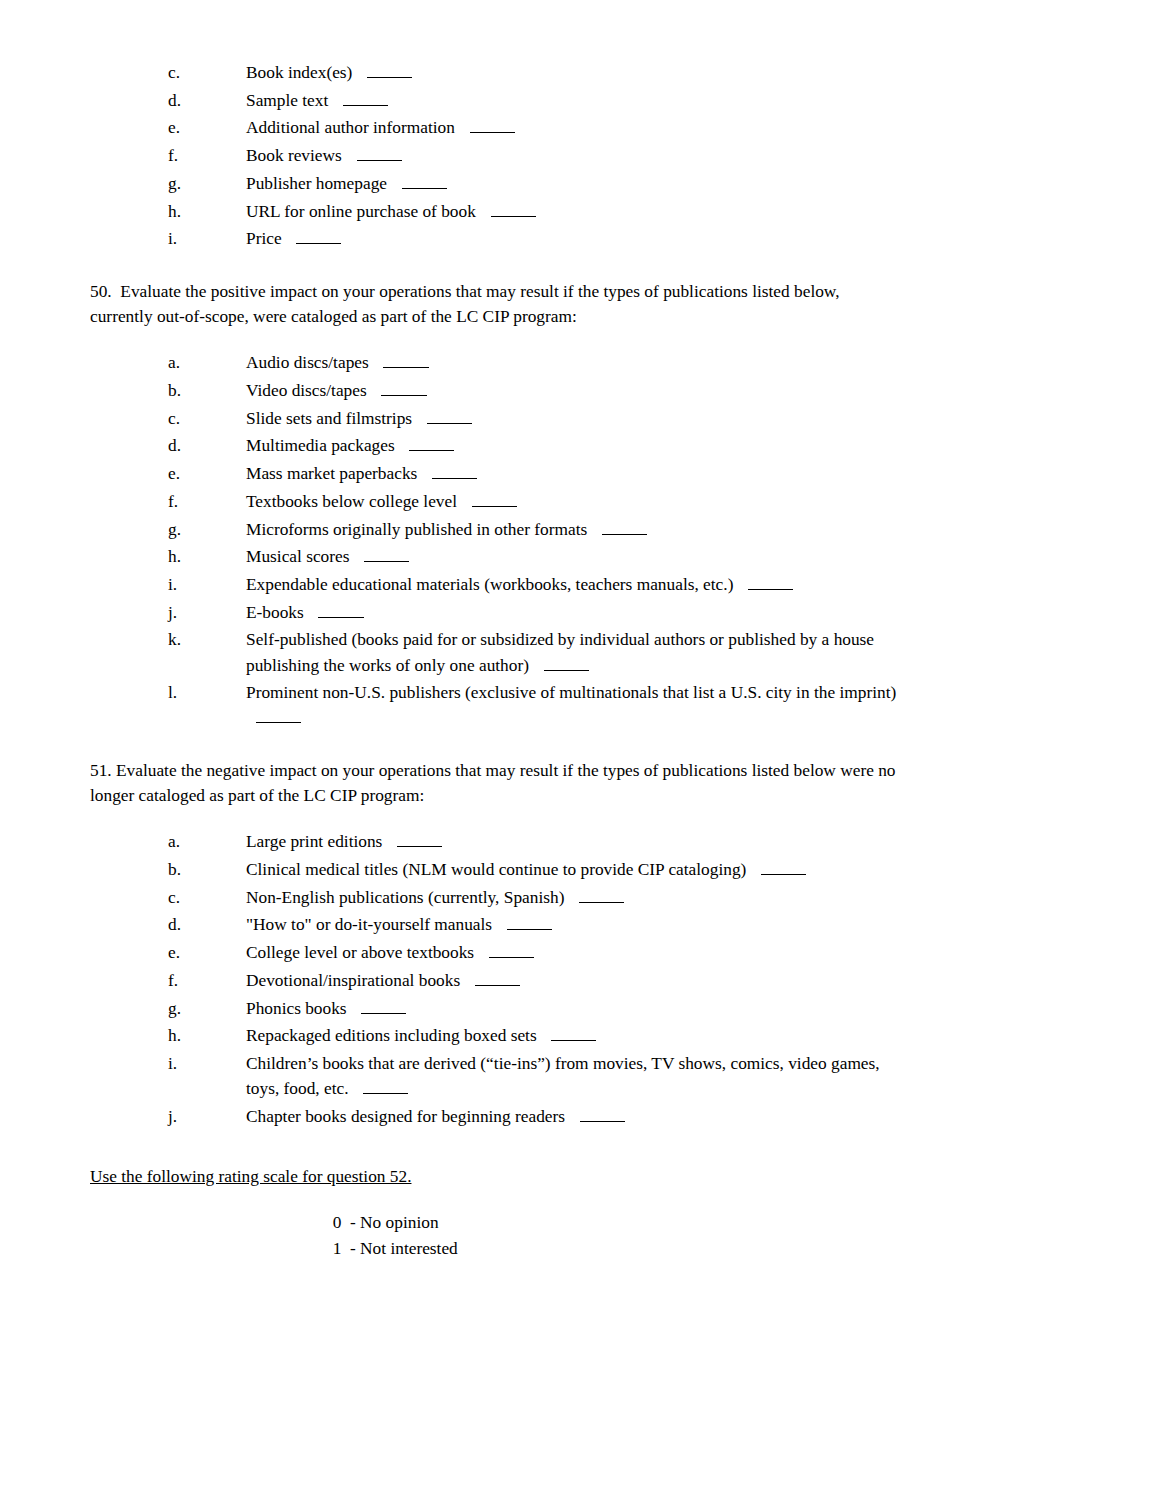c. Book index(es)
d. Sample text
e. Additional author information
f. Book reviews
g. Publisher homepage
h. URL for online purchase of book
i. Price
50. Evaluate the positive impact on your operations that may result if the types of publications listed below, currently out-of-scope, were cataloged as part of the LC CIP program:
a. Audio discs/tapes
b. Video discs/tapes
c. Slide sets and filmstrips
d. Multimedia packages
e. Mass market paperbacks
f. Textbooks below college level
g. Microforms originally published in other formats
h. Musical scores
i. Expendable educational materials (workbooks, teachers manuals, etc.)
j. E-books
k. Self-published (books paid for or subsidized by individual authors or published by a house publishing the works of only one author)
l. Prominent non-U.S. publishers (exclusive of multinationals that list a U.S. city in the imprint)
51. Evaluate the negative impact on your operations that may result if the types of publications listed below were no longer cataloged as part of the LC CIP program:
a. Large print editions
b. Clinical medical titles (NLM would continue to provide CIP cataloging)
c. Non-English publications (currently, Spanish)
d."How to" or do-it-yourself manuals
e. College level or above textbooks
f. Devotional/inspirational books
g. Phonics books
h. Repackaged editions including boxed sets
i. Children’s books that are derived (“tie-ins”) from movies, TV shows, comics, video games, toys, food, etc.
j. Chapter books designed for beginning readers
Use the following rating scale for question 52.
0 - No opinion
1 - Not interested